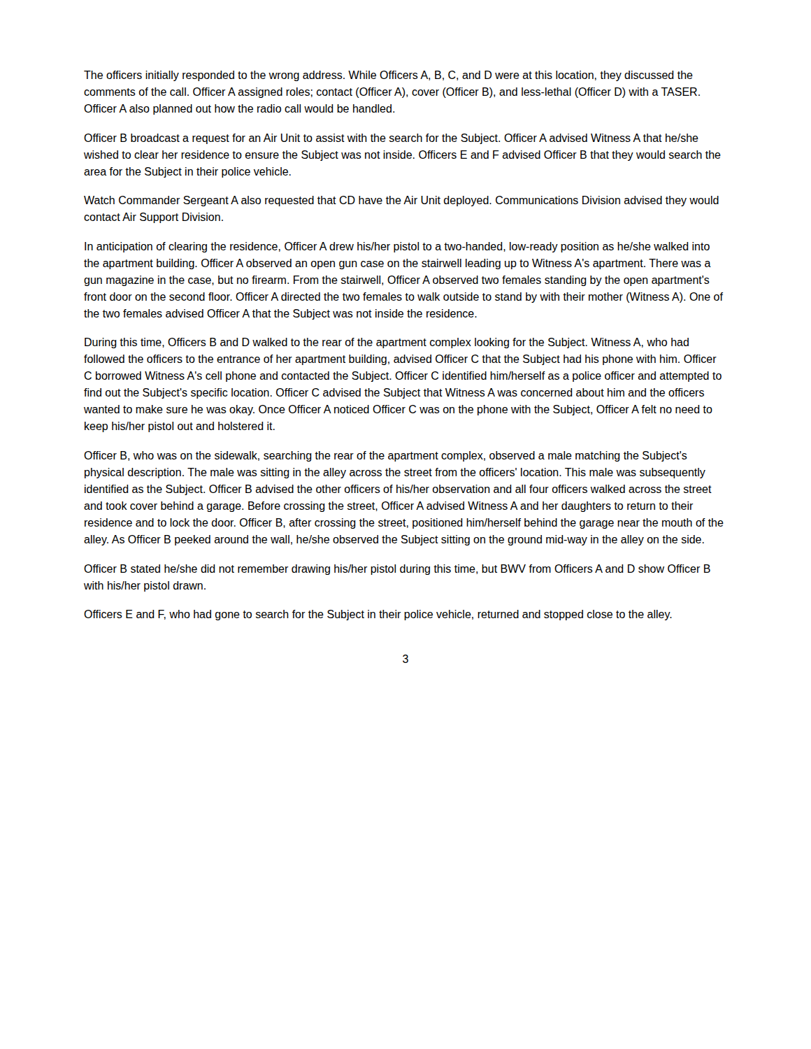The officers initially responded to the wrong address. While Officers A, B, C, and D were at this location, they discussed the comments of the call. Officer A assigned roles; contact (Officer A), cover (Officer B), and less-lethal (Officer D) with a TASER. Officer A also planned out how the radio call would be handled.
Officer B broadcast a request for an Air Unit to assist with the search for the Subject. Officer A advised Witness A that he/she wished to clear her residence to ensure the Subject was not inside. Officers E and F advised Officer B that they would search the area for the Subject in their police vehicle.
Watch Commander Sergeant A also requested that CD have the Air Unit deployed. Communications Division advised they would contact Air Support Division.
In anticipation of clearing the residence, Officer A drew his/her pistol to a two-handed, low-ready position as he/she walked into the apartment building. Officer A observed an open gun case on the stairwell leading up to Witness A's apartment. There was a gun magazine in the case, but no firearm. From the stairwell, Officer A observed two females standing by the open apartment's front door on the second floor. Officer A directed the two females to walk outside to stand by with their mother (Witness A). One of the two females advised Officer A that the Subject was not inside the residence.
During this time, Officers B and D walked to the rear of the apartment complex looking for the Subject. Witness A, who had followed the officers to the entrance of her apartment building, advised Officer C that the Subject had his phone with him. Officer C borrowed Witness A's cell phone and contacted the Subject. Officer C identified him/herself as a police officer and attempted to find out the Subject's specific location. Officer C advised the Subject that Witness A was concerned about him and the officers wanted to make sure he was okay. Once Officer A noticed Officer C was on the phone with the Subject, Officer A felt no need to keep his/her pistol out and holstered it.
Officer B, who was on the sidewalk, searching the rear of the apartment complex, observed a male matching the Subject's physical description. The male was sitting in the alley across the street from the officers' location. This male was subsequently identified as the Subject. Officer B advised the other officers of his/her observation and all four officers walked across the street and took cover behind a garage. Before crossing the street, Officer A advised Witness A and her daughters to return to their residence and to lock the door. Officer B, after crossing the street, positioned him/herself behind the garage near the mouth of the alley. As Officer B peeked around the wall, he/she observed the Subject sitting on the ground mid-way in the alley on the side.
Officer B stated he/she did not remember drawing his/her pistol during this time, but BWV from Officers A and D show Officer B with his/her pistol drawn.
Officers E and F, who had gone to search for the Subject in their police vehicle, returned and stopped close to the alley.
3